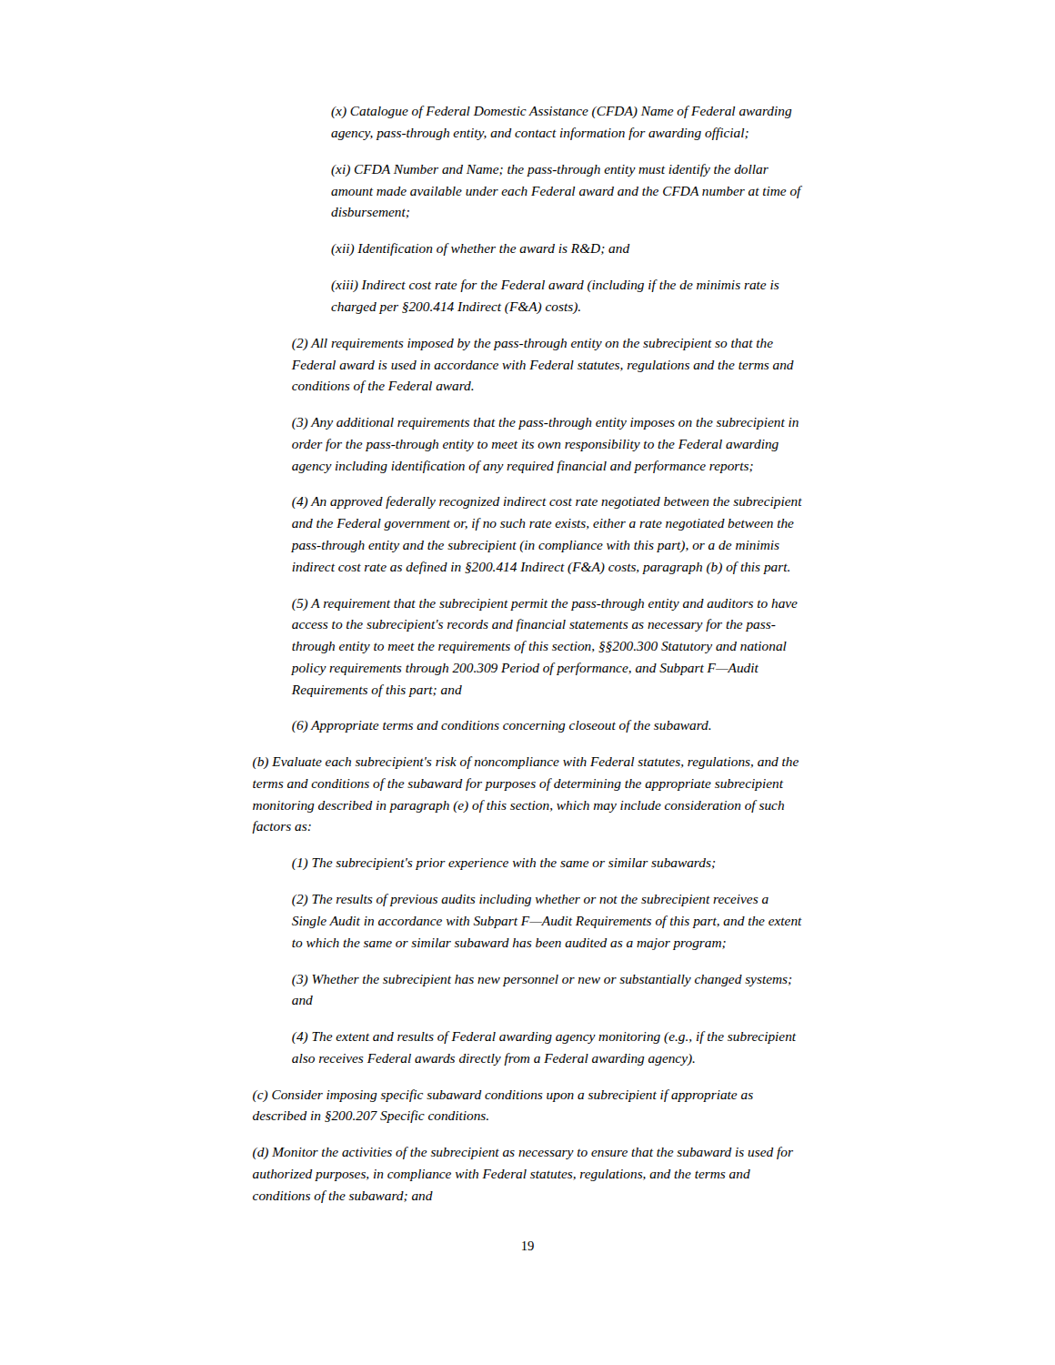(x) Catalogue of Federal Domestic Assistance (CFDA) Name of Federal awarding agency, pass-through entity, and contact information for awarding official;
(xi) CFDA Number and Name; the pass-through entity must identify the dollar amount made available under each Federal award and the CFDA number at time of disbursement;
(xii) Identification of whether the award is R&D; and
(xiii) Indirect cost rate for the Federal award (including if the de minimis rate is charged per §200.414 Indirect (F&A) costs).
(2) All requirements imposed by the pass-through entity on the subrecipient so that the Federal award is used in accordance with Federal statutes, regulations and the terms and conditions of the Federal award.
(3) Any additional requirements that the pass-through entity imposes on the subrecipient in order for the pass-through entity to meet its own responsibility to the Federal awarding agency including identification of any required financial and performance reports;
(4) An approved federally recognized indirect cost rate negotiated between the subrecipient and the Federal government or, if no such rate exists, either a rate negotiated between the pass-through entity and the subrecipient (in compliance with this part), or a de minimis indirect cost rate as defined in §200.414 Indirect (F&A) costs, paragraph (b) of this part.
(5) A requirement that the subrecipient permit the pass-through entity and auditors to have access to the subrecipient's records and financial statements as necessary for the pass-through entity to meet the requirements of this section, §§200.300 Statutory and national policy requirements through 200.309 Period of performance, and Subpart F—Audit Requirements of this part; and
(6) Appropriate terms and conditions concerning closeout of the subaward.
(b) Evaluate each subrecipient's risk of noncompliance with Federal statutes, regulations, and the terms and conditions of the subaward for purposes of determining the appropriate subrecipient monitoring described in paragraph (e) of this section, which may include consideration of such factors as:
(1) The subrecipient's prior experience with the same or similar subawards;
(2) The results of previous audits including whether or not the subrecipient receives a Single Audit in accordance with Subpart F—Audit Requirements of this part, and the extent to which the same or similar subaward has been audited as a major program;
(3) Whether the subrecipient has new personnel or new or substantially changed systems; and
(4) The extent and results of Federal awarding agency monitoring (e.g., if the subrecipient also receives Federal awards directly from a Federal awarding agency).
(c) Consider imposing specific subaward conditions upon a subrecipient if appropriate as described in §200.207 Specific conditions.
(d) Monitor the activities of the subrecipient as necessary to ensure that the subaward is used for authorized purposes, in compliance with Federal statutes, regulations, and the terms and conditions of the subaward; and
19